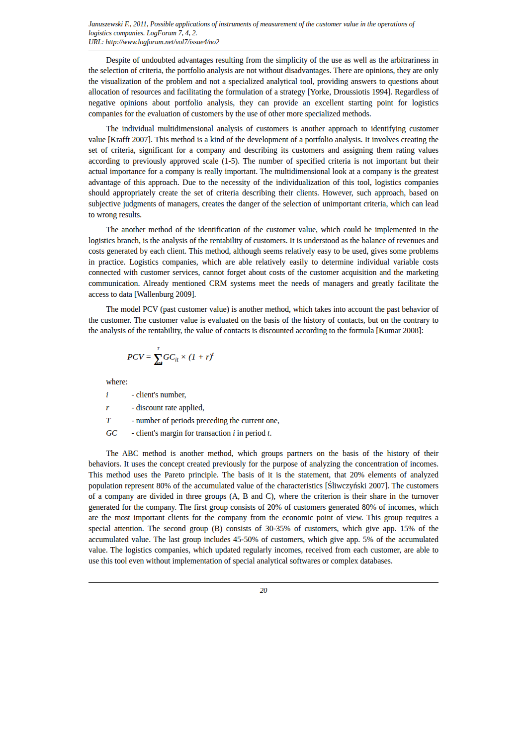Januszewski F., 2011, Possible applications of instruments of measurement of the customer value in the operations of logistics companies. LogForum 7, 4, 2.
URL: http://www.logforum.net/vol7/issue4/no2
Despite of undoubted advantages resulting from the simplicity of the use as well as the arbitrariness in the selection of criteria, the portfolio analysis are not without disadvantages. There are opinions, they are only the visualization of the problem and not a specialized analytical tool, providing answers to questions about allocation of resources and facilitating the formulation of a strategy [Yorke, Droussiotis 1994]. Regardless of negative opinions about portfolio analysis, they can provide an excellent starting point for logistics companies for the evaluation of customers by the use of other more specialized methods.
The individual multidimensional analysis of customers is another approach to identifying customer value [Krafft 2007]. This method is a kind of the development of a portfolio analysis. It involves creating the set of criteria, significant for a company and describing its customers and assigning them rating values according to previously approved scale (1-5). The number of specified criteria is not important but their actual importance for a company is really important. The multidimensional look at a company is the greatest advantage of this approach. Due to the necessity of the individualization of this tool, logistics companies should appropriately create the set of criteria describing their clients. However, such approach, based on subjective judgments of managers, creates the danger of the selection of unimportant criteria, which can lead to wrong results.
The another method of the identification of the customer value, which could be implemented in the logistics branch, is the analysis of the rentability of customers. It is understood as the balance of revenues and costs generated by each client. This method, although seems relatively easy to be used, gives some problems in practice. Logistics companies, which are able relatively easily to determine individual variable costs connected with customer services, cannot forget about costs of the customer acquisition and the marketing communication. Already mentioned CRM systems meet the needs of managers and greatly facilitate the access to data [Wallenburg 2009].
The model PCV (past customer value) is another method, which takes into account the past behavior of the customer. The customer value is evaluated on the basis of the history of contacts, but on the contrary to the analysis of the rentability, the value of contacts is discounted according to the formula [Kumar 2008]:
PCV = ΣTt=i GCit × (1 + r)t
where:
i
- client's number,
r
- discount rate applied,
T
- number of periods preceding the current one,
GC
- client's margin for transaction i in period t.
The ABC method is another method, which groups partners on the basis of the history of their behaviors. It uses the concept created previously for the purpose of analyzing the concentration of incomes. This method uses the Pareto principle. The basis of it is the statement, that 20% elements of analyzed population represent 80% of the accumulated value of the characteristics [Śliwczyński 2007]. The customers of a company are divided in three groups (A, B and C), where the criterion is their share in the turnover generated for the company. The first group consists of 20% of customers generated 80% of incomes, which are the most important clients for the company from the economic point of view. This group requires a special attention. The second group (B) consists of 30-35% of customers, which give app. 15% of the accumulated value. The last group includes 45-50% of customers, which give app. 5% of the accumulated value. The logistics companies, which updated regularly incomes, received from each customer, are able to use this tool even without implementation of special analytical softwares or complex databases.
20